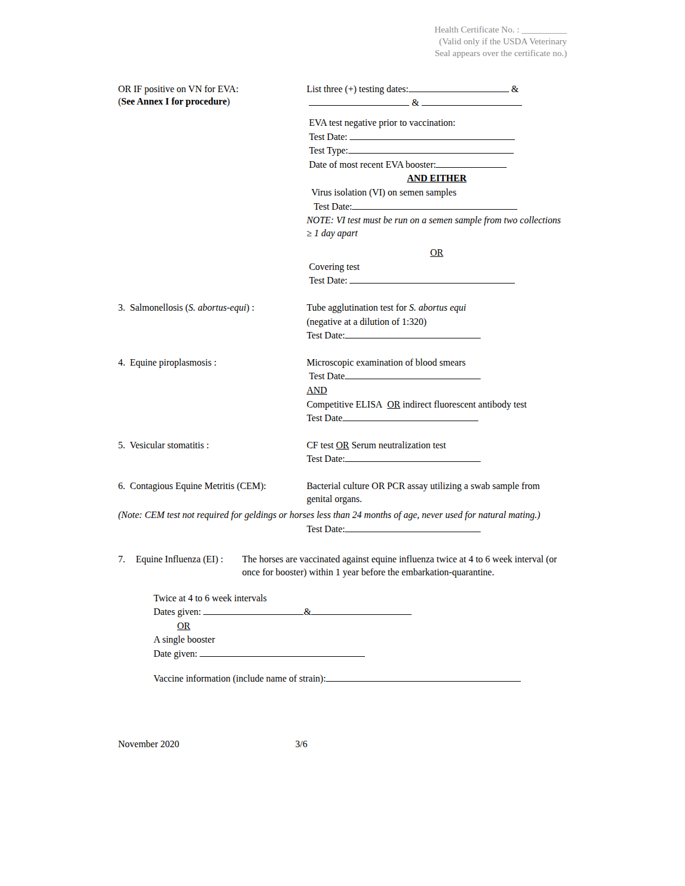Health Certificate No. : __________
(Valid only if the USDA Veterinary
Seal appears over the certificate no.)
OR IF positive on VN for EVA:
(See Annex I for procedure)
List three (+) testing dates: &
&
EVA test negative prior to vaccination:
Test Date:
Test Type:
Date of most recent EVA booster:
AND EITHER
Virus isolation (VI) on semen samples
Test Date:
NOTE: VI test must be run on a semen sample from two collections ≥ 1 day apart
OR
Covering test
Test Date:
3. Salmonellosis (S. abortus-equi) :
Tube agglutination test for S. abortus equi
(negative at a dilution of 1:320)
Test Date:
4. Equine piroplasmosis :
Microscopic examination of blood smears
Test Date
AND
Competitive ELISA OR indirect fluorescent antibody test
Test Date
5. Vesicular stomatitis :
CF test OR Serum neutralization test
Test Date:
6. Contagious Equine Metritis (CEM):
Bacterial culture OR PCR assay utilizing a swab sample from genital organs.
(Note: CEM test not required for geldings or horses less than 24 months of age, never used for natural mating.)
Test Date:
7.
Equine Influenza (EI) :
The horses are vaccinated against equine influenza twice at 4 to 6 week interval (or once for booster) within 1 year before the embarkation-quarantine.
Twice at 4 to 6 week intervals
Dates given: &
OR
A single booster
Date given:
Vaccine information (include name of strain):
November 2020
3/6